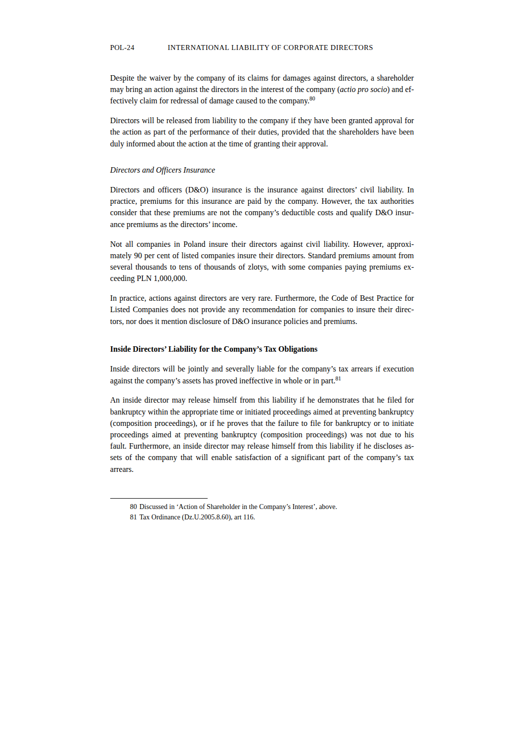POL-24 INTERNATIONAL LIABILITY OF CORPORATE DIRECTORS
Despite the waiver by the company of its claims for damages against directors, a shareholder may bring an action against the directors in the interest of the company (actio pro socio) and effectively claim for redressal of damage caused to the company.80
Directors will be released from liability to the company if they have been granted approval for the action as part of the performance of their duties, provided that the shareholders have been duly informed about the action at the time of granting their approval.
Directors and Officers Insurance
Directors and officers (D&O) insurance is the insurance against directors’ civil liability. In practice, premiums for this insurance are paid by the company. However, the tax authorities consider that these premiums are not the company’s deductible costs and qualify D&O insurance premiums as the directors’ income.
Not all companies in Poland insure their directors against civil liability. However, approximately 90 per cent of listed companies insure their directors. Standard premiums amount from several thousands to tens of thousands of zlotys, with some companies paying premiums exceeding PLN 1,000,000.
In practice, actions against directors are very rare. Furthermore, the Code of Best Practice for Listed Companies does not provide any recommendation for companies to insure their directors, nor does it mention disclosure of D&O insurance policies and premiums.
Inside Directors’ Liability for the Company’s Tax Obligations
Inside directors will be jointly and severally liable for the company’s tax arrears if execution against the company’s assets has proved ineffective in whole or in part.81
An inside director may release himself from this liability if he demonstrates that he filed for bankruptcy within the appropriate time or initiated proceedings aimed at preventing bankruptcy (composition proceedings), or if he proves that the failure to file for bankruptcy or to initiate proceedings aimed at preventing bankruptcy (composition proceedings) was not due to his fault. Furthermore, an inside director may release himself from this liability if he discloses assets of the company that will enable satisfaction of a significant part of the company’s tax arrears.
80 Discussed in ‘Action of Shareholder in the Company’s Interest’, above.
81 Tax Ordinance (Dz.U.2005.8.60), art 116.